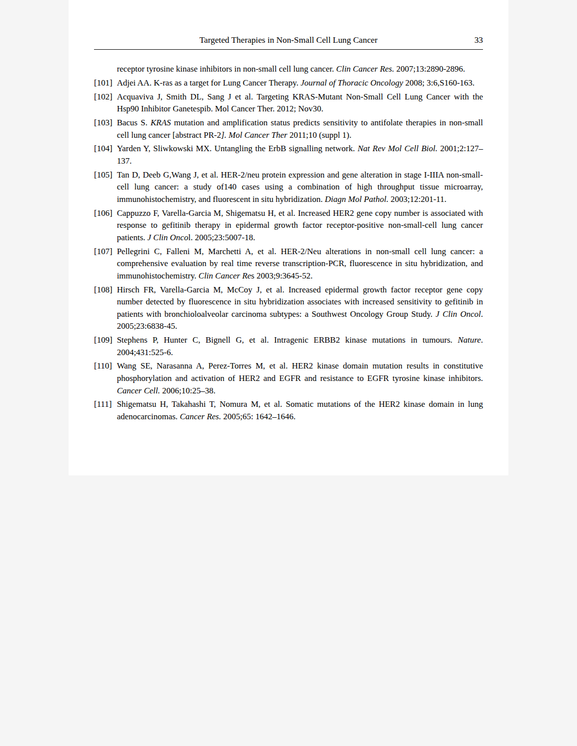Targeted Therapies in Non-Small Cell Lung Cancer 33
receptor tyrosine kinase inhibitors in non-small cell lung cancer. Clin Cancer Res. 2007;13:2890-2896.
[101] Adjei AA. K-ras as a target for Lung Cancer Therapy. Journal of Thoracic Oncology 2008; 3:6,S160-163.
[102] Acquaviva J, Smith DL, Sang J et al. Targeting KRAS-Mutant Non-Small Cell Lung Cancer with the Hsp90 Inhibitor Ganetespib. Mol Cancer Ther. 2012; Nov30.
[103] Bacus S. KRAS mutation and amplification status predicts sensitivity to antifolate therapies in non-small cell lung cancer [abstract PR-2]. Mol Cancer Ther 2011;10 (suppl 1).
[104] Yarden Y, Sliwkowski MX. Untangling the ErbB signalling network. Nat Rev Mol Cell Biol. 2001;2:127–137.
[105] Tan D, Deeb G,Wang J, et al. HER-2/neu protein expression and gene alteration in stage I-IIIA non-small-cell lung cancer: a study of140 cases using a combination of high throughput tissue microarray, immunohistochemistry, and fluorescent in situ hybridization. Diagn Mol Pathol. 2003;12:201-11.
[106] Cappuzzo F, Varella-Garcia M, Shigematsu H, et al. Increased HER2 gene copy number is associated with response to gefitinib therapy in epidermal growth factor receptor-positive non-small-cell lung cancer patients. J Clin Oncol. 2005;23:5007-18.
[107] Pellegrini C, Falleni M, Marchetti A, et al. HER-2/Neu alterations in non-small cell lung cancer: a comprehensive evaluation by real time reverse transcription-PCR, fluorescence in situ hybridization, and immunohistochemistry. Clin Cancer Res 2003;9:3645-52.
[108] Hirsch FR, Varella-Garcia M, McCoy J, et al. Increased epidermal growth factor receptor gene copy number detected by fluorescence in situ hybridization associates with increased sensitivity to gefitinib in patients with bronchioloalveolar carcinoma subtypes: a Southwest Oncology Group Study. J Clin Oncol. 2005;23:6838-45.
[109] Stephens P, Hunter C, Bignell G, et al. Intragenic ERBB2 kinase mutations in tumours. Nature. 2004;431:525-6.
[110] Wang SE, Narasanna A, Perez-Torres M, et al. HER2 kinase domain mutation results in constitutive phosphorylation and activation of HER2 and EGFR and resistance to EGFR tyrosine kinase inhibitors. Cancer Cell. 2006;10:25–38.
[111] Shigematsu H, Takahashi T, Nomura M, et al. Somatic mutations of the HER2 kinase domain in lung adenocarcinomas. Cancer Res. 2005;65: 1642–1646.